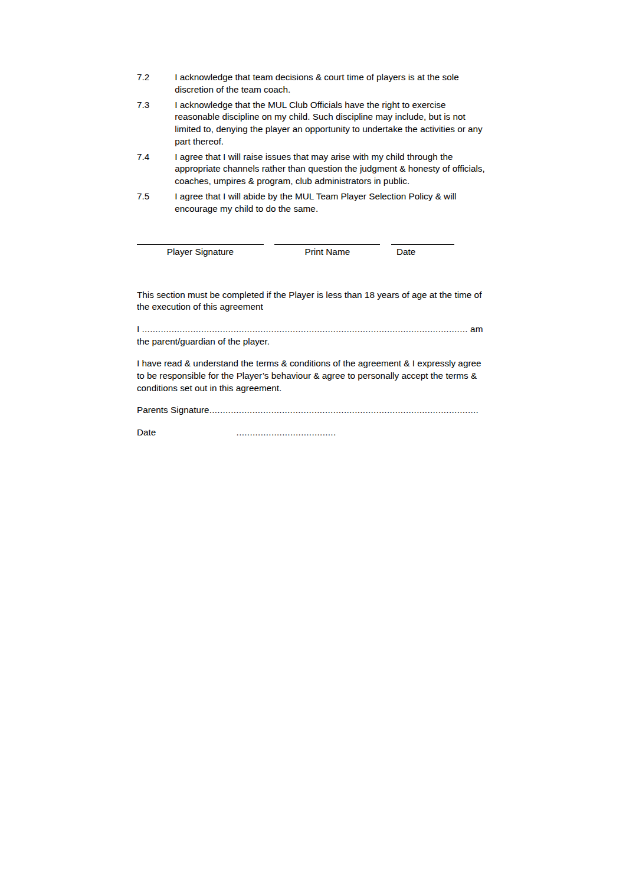7.2
I acknowledge that team decisions & court time of players is at the sole discretion of the team coach.
7.3
I acknowledge that the MUL Club Officials have the right to exercise reasonable discipline on my child. Such discipline may include, but is not limited to, denying the player an opportunity to undertake the activities or any part thereof.
7.4
I agree that I will raise issues that may arise with my child through the appropriate channels rather than question the judgment & honesty of officials, coaches, umpires & program, club administrators in public.
7.5
I agree that I will abide by the MUL Team Player Selection Policy & will encourage my child to do the same.
Player Signature
Print Name
Date
This section must be completed if the Player is less than 18 years of age at the time of the execution of this agreement
I ......................................................................................................................... am the parent/guardian of the player.
I have read & understand the terms & conditions of the agreement & I expressly agree to be responsible for the Player’s behaviour & agree to personally accept the terms & conditions set out in this agreement.
Parents Signature....................................................................................................
Date
.....................................